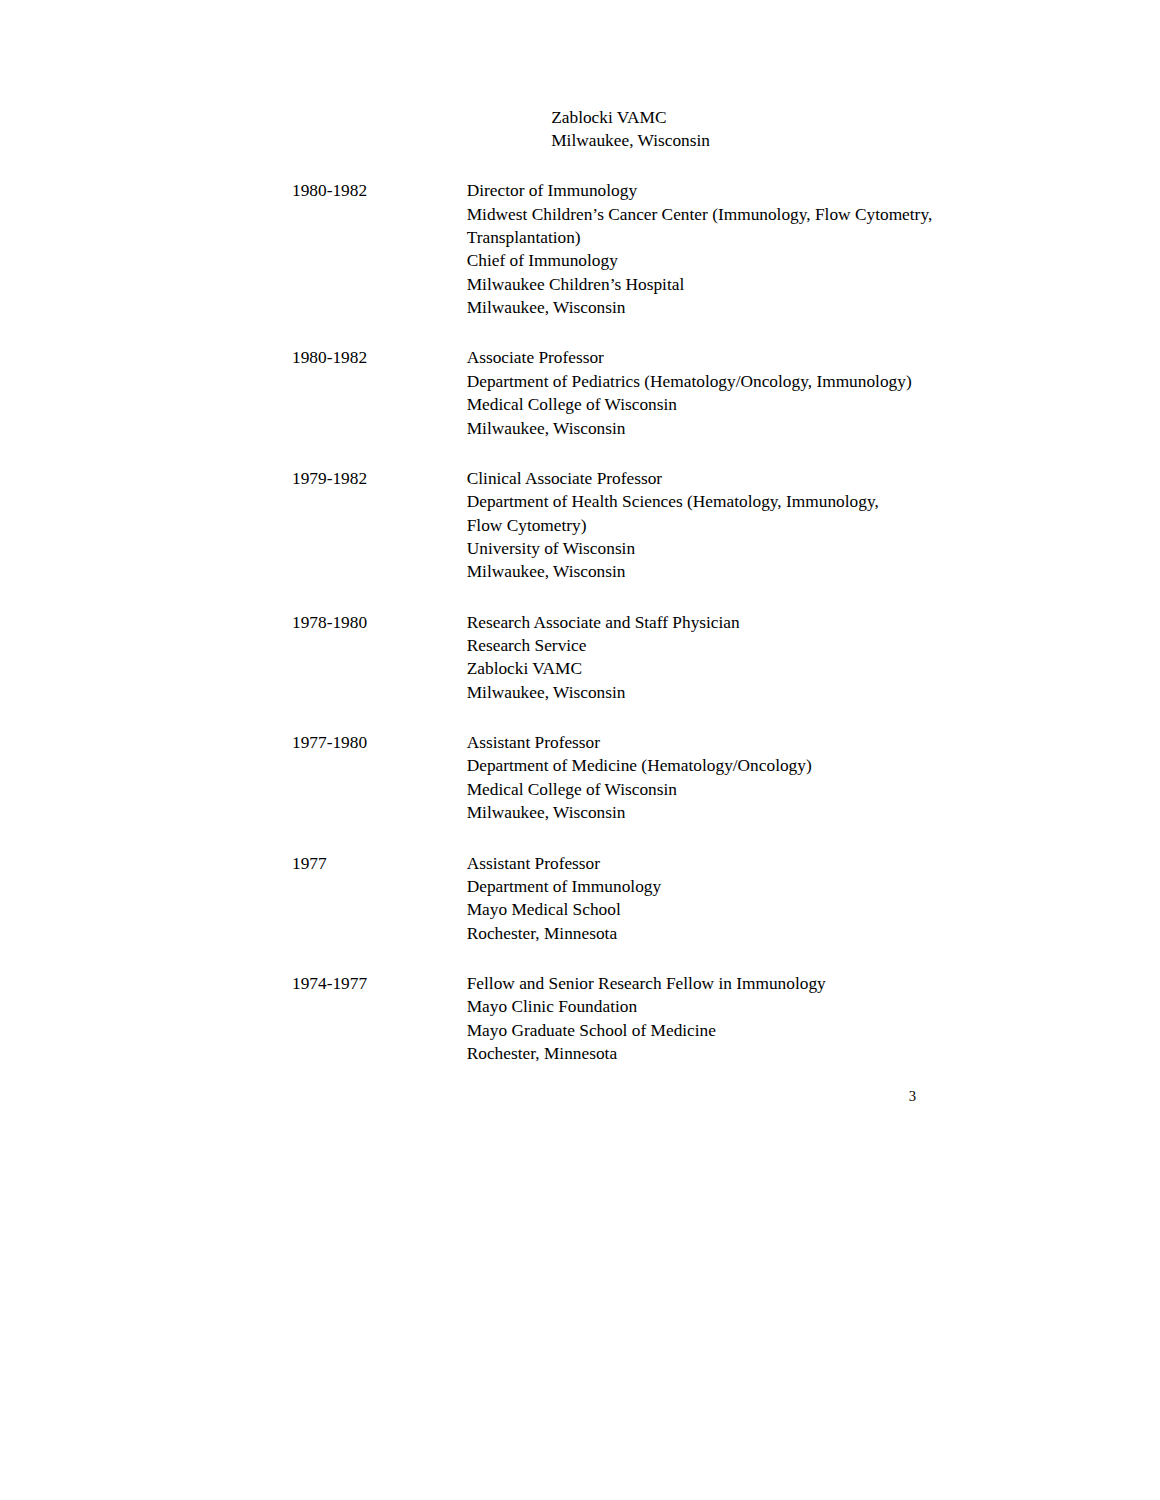Zablocki VAMC
Milwaukee, Wisconsin
1980-1982
Director of Immunology
Midwest Children’s Cancer Center (Immunology, Flow Cytometry,
Transplantation)
Chief of Immunology
Milwaukee Children’s Hospital
Milwaukee, Wisconsin
1980-1982
Associate Professor
Department of Pediatrics (Hematology/Oncology, Immunology)
Medical College of Wisconsin
Milwaukee, Wisconsin
1979-1982
Clinical Associate Professor
Department of Health Sciences (Hematology, Immunology,
Flow Cytometry)
University of Wisconsin
Milwaukee, Wisconsin
1978-1980
Research Associate and Staff Physician
Research Service
Zablocki VAMC
Milwaukee, Wisconsin
1977-1980
Assistant Professor
Department of Medicine (Hematology/Oncology)
Medical College of Wisconsin
Milwaukee, Wisconsin
1977
Assistant Professor
Department of Immunology
Mayo Medical School
Rochester, Minnesota
1974-1977
Fellow and Senior Research Fellow in Immunology
Mayo Clinic Foundation
Mayo Graduate School of Medicine
Rochester, Minnesota
3